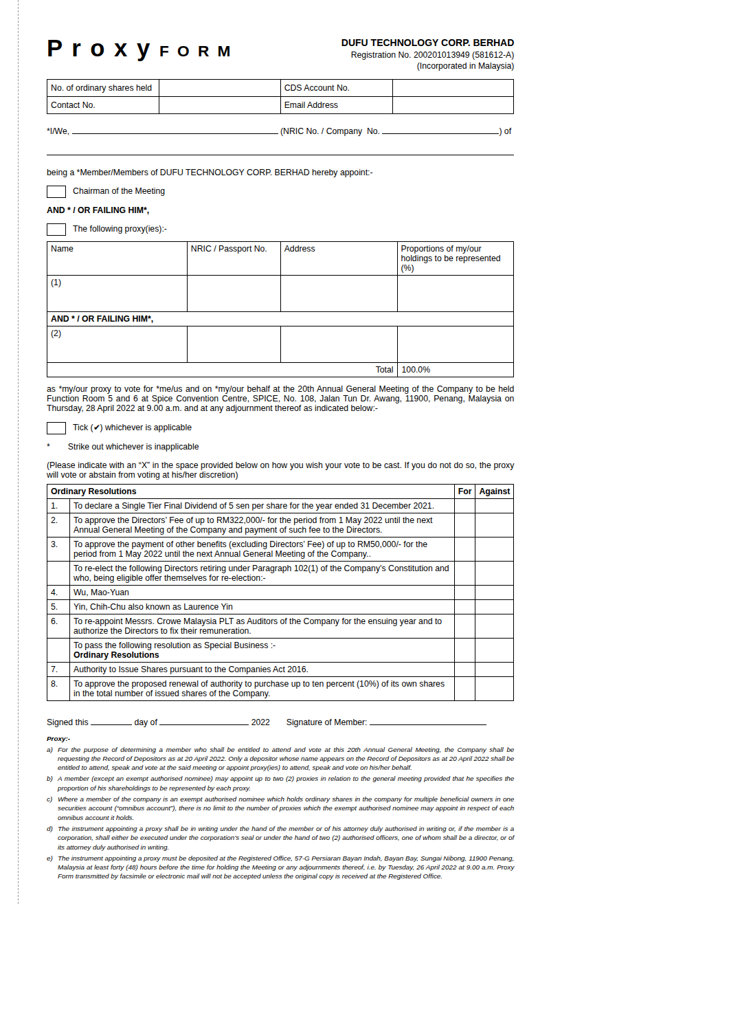P r o x y F O R M
DUFU TECHNOLOGY CORP. BERHAD
Registration No. 200201013949 (581612-A)
(Incorporated in Malaysia)
| No. of ordinary shares held | | CDS Account No. | |
| Contact No. | | Email Address | |
*I/We, (NRIC No. / Company No. ) of
being a *Member/Members of DUFU TECHNOLOGY CORP. BERHAD hereby appoint:-
Chairman of the Meeting
AND * / OR FAILING HIM*,
The following proxy(ies):-
| Name | NRIC / Passport No. | Address | Proportions of my/our holdings to be represented (%) |
| --- | --- | --- | --- |
| (1) | | | |
| AND * / OR FAILING HIM*, |
| (2) | | | |
| Total | 100.0% |
as *my/our proxy to vote for *me/us and on *my/our behalf at the 20th Annual General Meeting of the Company to be held Function Room 5 and 6 at Spice Convention Centre, SPICE, No. 108, Jalan Tun Dr. Awang, 11900, Penang, Malaysia on Thursday, 28 April 2022 at 9.00 a.m. and at any adjournment thereof as indicated below:-
Tick (✔) whichever is applicable
* Strike out whichever is inapplicable
(Please indicate with an “X” in the space provided below on how you wish your vote to be cast. If you do not do so, the proxy will vote or abstain from voting at his/her discretion)
| Ordinary Resolutions | For | Against |
| 1. | To declare a Single Tier Final Dividend of 5 sen per share for the year ended 31 December 2021. | | |
| 2. | To approve the Directors’ Fee of up to RM322,000/- for the period from 1 May 2022 until the next Annual General Meeting of the Company and payment of such fee to the Directors. | | |
| 3. | To approve the payment of other benefits (excluding Directors’ Fee) of up to RM50,000/- for the period from 1 May 2022 until the next Annual General Meeting of the Company.. | | |
| | To re-elect the following Directors retiring under Paragraph 102(1) of the Company’s Constitution and who, being eligible offer themselves for re-election:- | | |
| 4. | Wu, Mao-Yuan | | |
| 5. | Yin, Chih-Chu also known as Laurence Yin | | |
| 6. | To re-appoint Messrs. Crowe Malaysia PLT as Auditors of the Company for the ensuing year and to authorize the Directors to fix their remuneration. | | |
| | To pass the following resolution as Special Business :- Ordinary Resolutions | | |
| 7. | Authority to Issue Shares pursuant to the Companies Act 2016. | | |
| 8. | To approve the proposed renewal of authority to purchase up to ten percent (10%) of its own shares in the total number of issued shares of the Company. | | |
Signed this day of 2022 Signature of Member:
Proxy:-
a) For the purpose of determining a member who shall be entitled to attend and vote at this 20th Annual General Meeting, the Company shall be requesting the Record of Depositors as at 20 April 2022. Only a depositor whose name appears on the Record of Depositors as at 20 April 2022 shall be entitled to attend, speak and vote at the said meeting or appoint proxy(ies) to attend, speak and vote on his/her behalf.
b) A member (except an exempt authorised nominee) may appoint up to two (2) proxies in relation to the general meeting provided that he specifies the proportion of his shareholdings to be represented by each proxy.
c) Where a member of the company is an exempt authorised nominee which holds ordinary shares in the company for multiple beneficial owners in one securities account (“omnibus account”), there is no limit to the number of proxies which the exempt authorised nominee may appoint in respect of each omnibus account it holds.
d) The instrument appointing a proxy shall be in writing under the hand of the member or of his attorney duly authorised in writing or, if the member is a corporation, shall either be executed under the corporation’s seal or under the hand of two (2) authorised officers, one of whom shall be a director, or of its attorney duly authorised in writing.
e) The instrument appointing a proxy must be deposited at the Registered Office, 57-G Persiaran Bayan Indah, Bayan Bay, Sungai Nibong, 11900 Penang, Malaysia at least forty (48) hours before the time for holding the Meeting or any adjournments thereof, i.e. by Tuesday, 26 April 2022 at 9.00 a.m. Proxy Form transmitted by facsimile or electronic mail will not be accepted unless the original copy is received at the Registered Office.